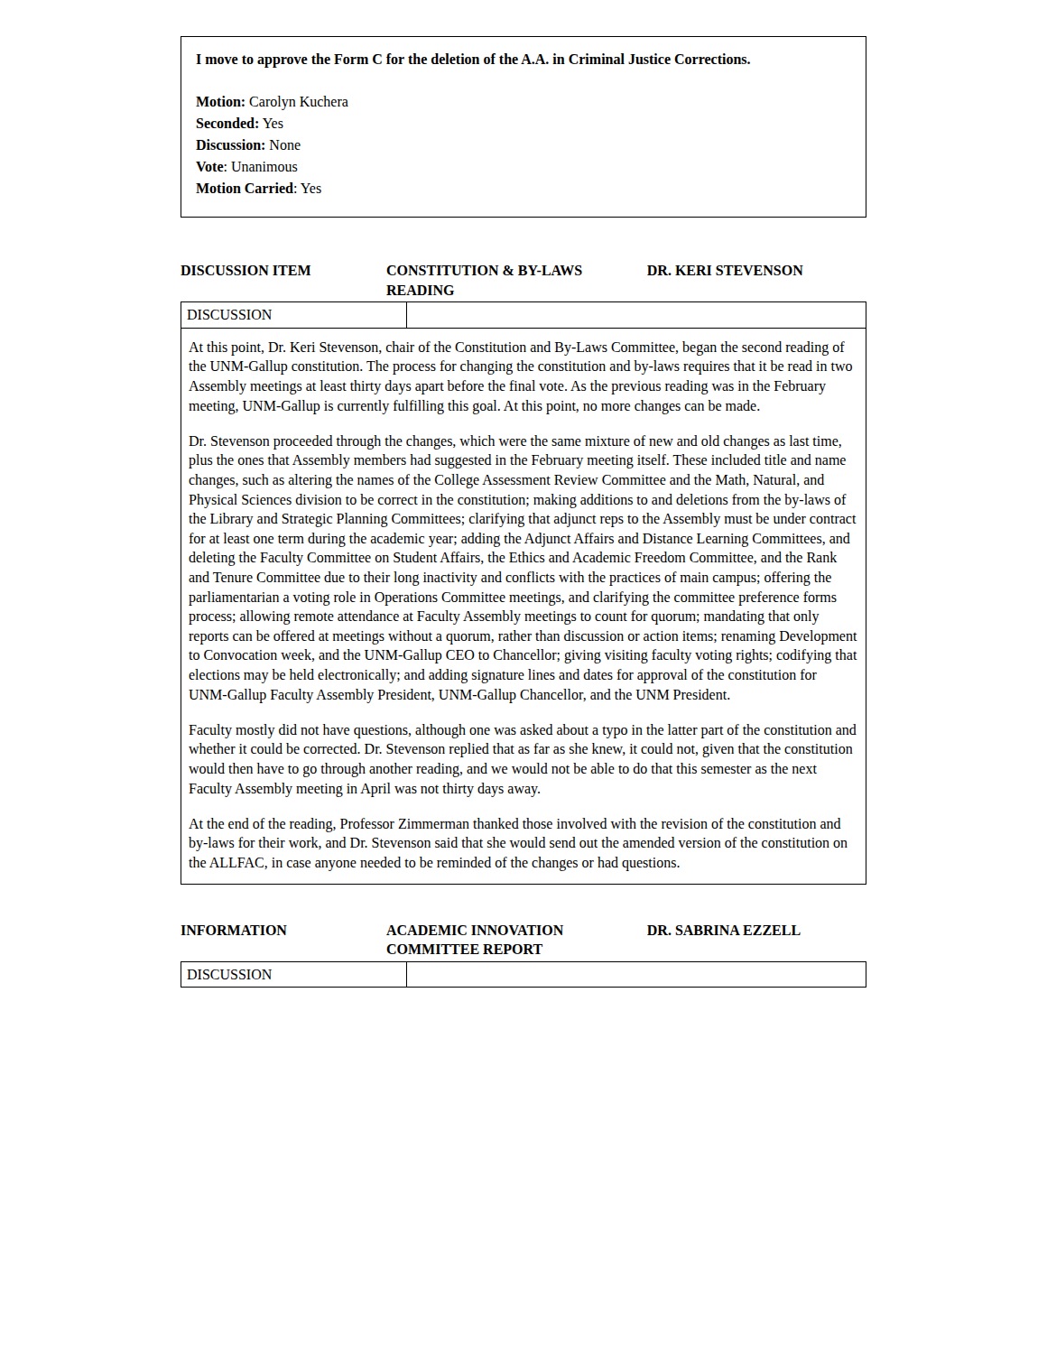I move to approve the Form C for the deletion of the A.A. in Criminal Justice Corrections.
Motion: Carolyn Kuchera
Seconded: Yes
Discussion: None
Vote: Unanimous
Motion Carried: Yes
DISCUSSION ITEM
CONSTITUTION & BY-LAWS READING
DR. KERI STEVENSON
| DISCUSSION | |
| At this point, Dr. Keri Stevenson, chair of the Constitution and By-Laws Committee, began the second reading of the UNM-Gallup constitution. The process for changing the constitution and by-laws requires that it be read in two Assembly meetings at least thirty days apart before the final vote. As the previous reading was in the February meeting, UNM-Gallup is currently fulfilling this goal. At this point, no more changes can be made. Dr. Stevenson proceeded through the changes, which were the same mixture of new and old changes as last time, plus the ones that Assembly members had suggested in the February meeting itself. These included title and name changes, such as altering the names of the College Assessment Review Committee and the Math, Natural, and Physical Sciences division to be correct in the constitution; making additions to and deletions from the by-laws of the Library and Strategic Planning Committees; clarifying that adjunct reps to the Assembly must be under contract for at least one term during the academic year; adding the Adjunct Affairs and Distance Learning Committees, and deleting the Faculty Committee on Student Affairs, the Ethics and Academic Freedom Committee, and the Rank and Tenure Committee due to their long inactivity and conflicts with the practices of main campus; offering the parliamentarian a voting role in Operations Committee meetings, and clarifying the committee preference forms process; allowing remote attendance at Faculty Assembly meetings to count for quorum; mandating that only reports can be offered at meetings without a quorum, rather than discussion or action items; renaming Development to Convocation week, and the UNM-Gallup CEO to Chancellor; giving visiting faculty voting rights; codifying that elections may be held electronically; and adding signature lines and dates for approval of the constitution for UNM-Gallup Faculty Assembly President, UNM-Gallup Chancellor, and the UNM President. Faculty mostly did not have questions, although one was asked about a typo in the latter part of the constitution and whether it could be corrected. Dr. Stevenson replied that as far as she knew, it could not, given that the constitution would then have to go through another reading, and we would not be able to do that this semester as the next Faculty Assembly meeting in April was not thirty days away. At the end of the reading, Professor Zimmerman thanked those involved with the revision of the constitution and by-laws for their work, and Dr. Stevenson said that she would send out the amended version of the constitution on the ALLFAC, in case anyone needed to be reminded of the changes or had questions. |
INFORMATION
ACADEMIC INNOVATION COMMITTEE REPORT
DR. SABRINA EZZELL
| DISCUSSION | |